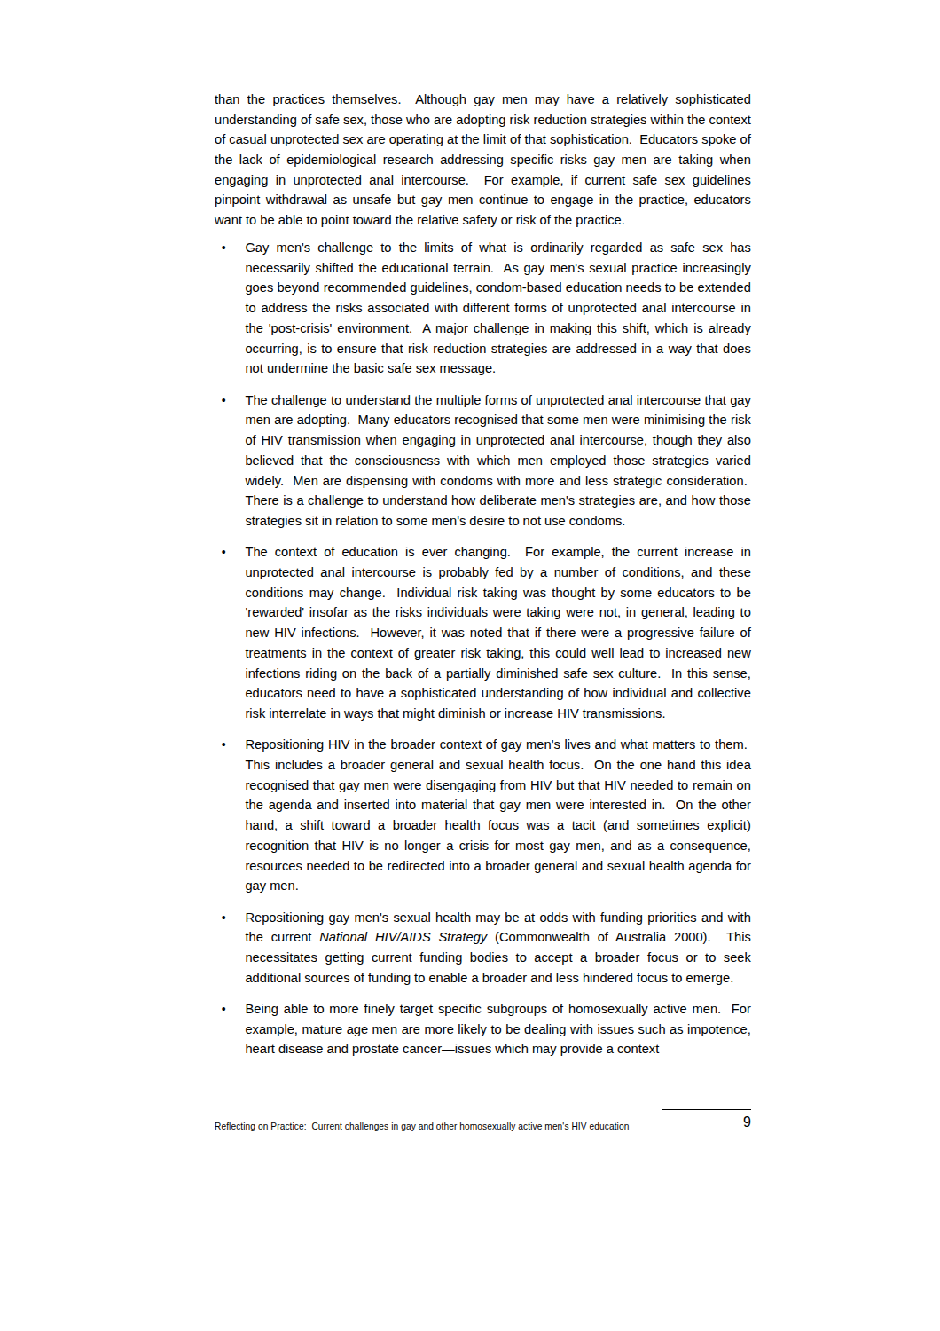than the practices themselves. Although gay men may have a relatively sophisticated understanding of safe sex, those who are adopting risk reduction strategies within the context of casual unprotected sex are operating at the limit of that sophistication. Educators spoke of the lack of epidemiological research addressing specific risks gay men are taking when engaging in unprotected anal intercourse. For example, if current safe sex guidelines pinpoint withdrawal as unsafe but gay men continue to engage in the practice, educators want to be able to point toward the relative safety or risk of the practice.
Gay men's challenge to the limits of what is ordinarily regarded as safe sex has necessarily shifted the educational terrain. As gay men's sexual practice increasingly goes beyond recommended guidelines, condom-based education needs to be extended to address the risks associated with different forms of unprotected anal intercourse in the 'post-crisis' environment. A major challenge in making this shift, which is already occurring, is to ensure that risk reduction strategies are addressed in a way that does not undermine the basic safe sex message.
The challenge to understand the multiple forms of unprotected anal intercourse that gay men are adopting. Many educators recognised that some men were minimising the risk of HIV transmission when engaging in unprotected anal intercourse, though they also believed that the consciousness with which men employed those strategies varied widely. Men are dispensing with condoms with more and less strategic consideration. There is a challenge to understand how deliberate men's strategies are, and how those strategies sit in relation to some men's desire to not use condoms.
The context of education is ever changing. For example, the current increase in unprotected anal intercourse is probably fed by a number of conditions, and these conditions may change. Individual risk taking was thought by some educators to be 'rewarded' insofar as the risks individuals were taking were not, in general, leading to new HIV infections. However, it was noted that if there were a progressive failure of treatments in the context of greater risk taking, this could well lead to increased new infections riding on the back of a partially diminished safe sex culture. In this sense, educators need to have a sophisticated understanding of how individual and collective risk interrelate in ways that might diminish or increase HIV transmissions.
Repositioning HIV in the broader context of gay men's lives and what matters to them. This includes a broader general and sexual health focus. On the one hand this idea recognised that gay men were disengaging from HIV but that HIV needed to remain on the agenda and inserted into material that gay men were interested in. On the other hand, a shift toward a broader health focus was a tacit (and sometimes explicit) recognition that HIV is no longer a crisis for most gay men, and as a consequence, resources needed to be redirected into a broader general and sexual health agenda for gay men.
Repositioning gay men's sexual health may be at odds with funding priorities and with the current National HIV/AIDS Strategy (Commonwealth of Australia 2000). This necessitates getting current funding bodies to accept a broader focus or to seek additional sources of funding to enable a broader and less hindered focus to emerge.
Being able to more finely target specific subgroups of homosexually active men. For example, mature age men are more likely to be dealing with issues such as impotence, heart disease and prostate cancer—issues which may provide a context
Reflecting on Practice: Current challenges in gay and other homosexually active men's HIV education
9